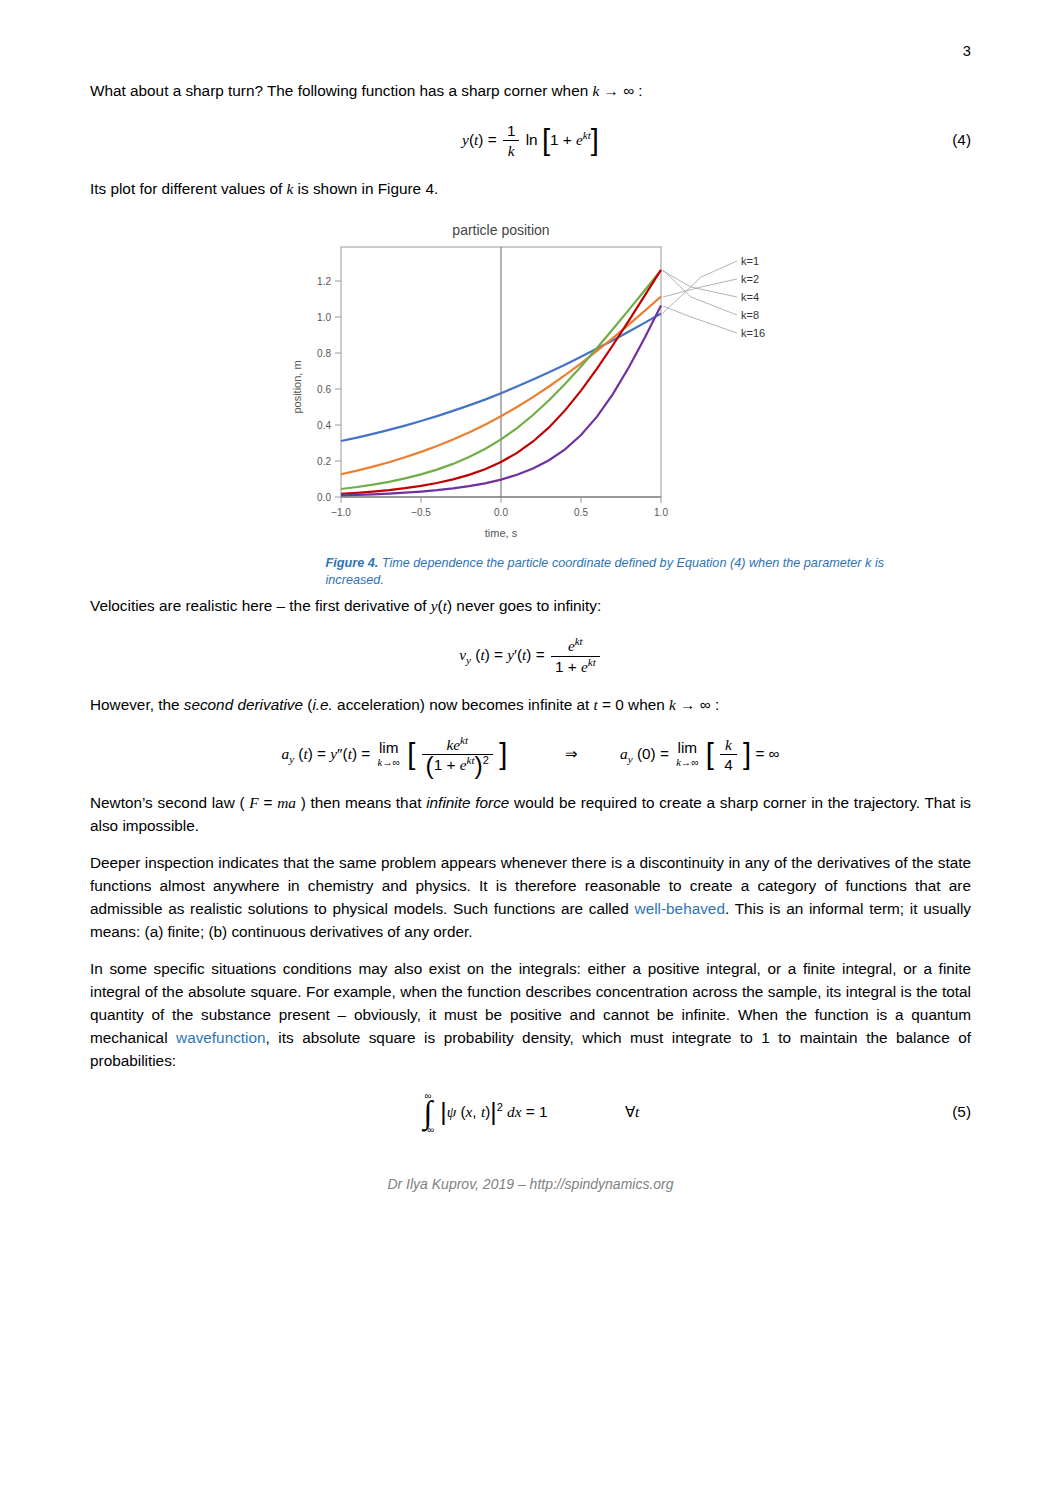3
What about a sharp turn? The following function has a sharp corner when k → ∞ :
y(t) = 1 k ln [1 + ekt]
(4)
Its plot for different values of k is shown in Figure 4.
particle position position, m time, s 0.0 0.2 0.4 0.6 0.8 1.0 1.2 −1.0 −0.5 0.0 0.5 1.0 k=1 k=2 k=4 k=8 k=16
Figure 4. Time dependence the particle coordinate defined by Equation (4) when the parameter k is increased.
Velocities are realistic here – the first derivative of y(t) never goes to infinity:
vy (t) = y′(t) = ekt 1 + ekt
However, the second derivative (i.e. acceleration) now becomes infinite at t = 0 when k → ∞ :
ay (t) = y″(t) = lim k→∞ [ kekt (1 + ekt)2 ] ⇒ ay (0) = lim k→∞ [ k 4 ] = ∞
Newton’s second law ( F = ma ) then means that infinite force would be required to create a sharp corner in the trajectory. That is also impossible.
Deeper inspection indicates that the same problem appears whenever there is a discontinuity in any of the derivatives of the state functions almost anywhere in chemistry and physics. It is therefore reasonable to create a category of functions that are admissible as realistic solutions to physical models. Such functions are called well-behaved. This is an informal term; it usually means: (a) finite; (b) continuous derivatives of any order.
In some specific situations conditions may also exist on the integrals: either a positive integral, or a finite integral, or a finite integral of the absolute square. For example, when the function describes concentration across the sample, its integral is the total quantity of the substance present – obviously, it must be positive and cannot be infinite. When the function is a quantum mechanical wavefunction, its absolute square is probability density, which must integrate to 1 to maintain the balance of probabilities:
∞∫−∞ |ψ (x, t)|2 dx = 1 ∀t
(5)
Dr Ilya Kuprov, 2019 – http://spindynamics.org